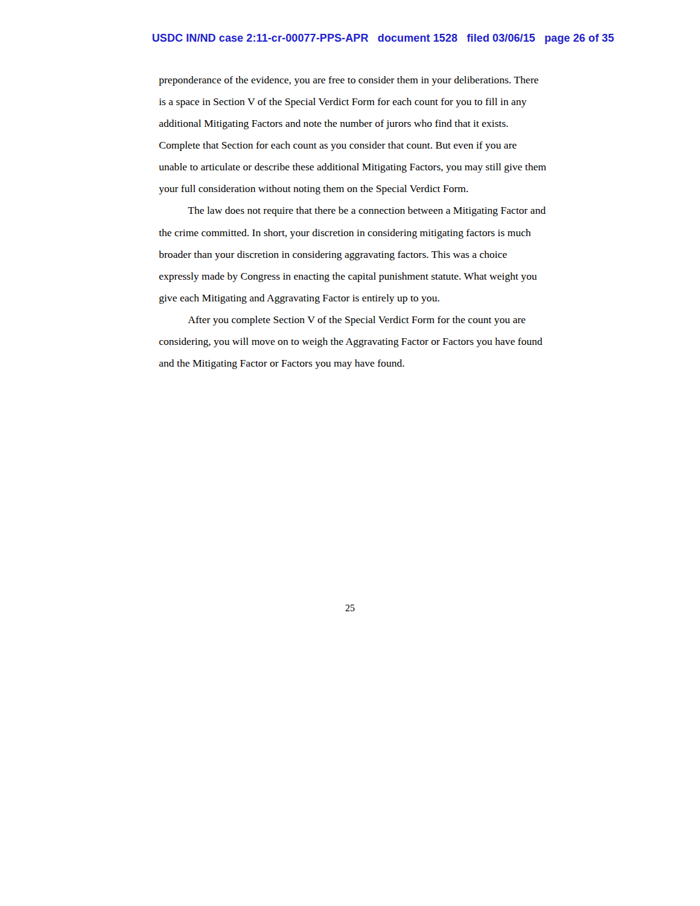USDC IN/ND case 2:11-cr-00077-PPS-APR document 1528 filed 03/06/15 page 26 of 35
preponderance of the evidence, you are free to consider them in your deliberations. There is a space in Section V of the Special Verdict Form for each count for you to fill in any additional Mitigating Factors and note the number of jurors who find that it exists. Complete that Section for each count as you consider that count. But even if you are unable to articulate or describe these additional Mitigating Factors, you may still give them your full consideration without noting them on the Special Verdict Form.
The law does not require that there be a connection between a Mitigating Factor and the crime committed. In short, your discretion in considering mitigating factors is much broader than your discretion in considering aggravating factors. This was a choice expressly made by Congress in enacting the capital punishment statute. What weight you give each Mitigating and Aggravating Factor is entirely up to you.
After you complete Section V of the Special Verdict Form for the count you are considering, you will move on to weigh the Aggravating Factor or Factors you have found and the Mitigating Factor or Factors you may have found.
25